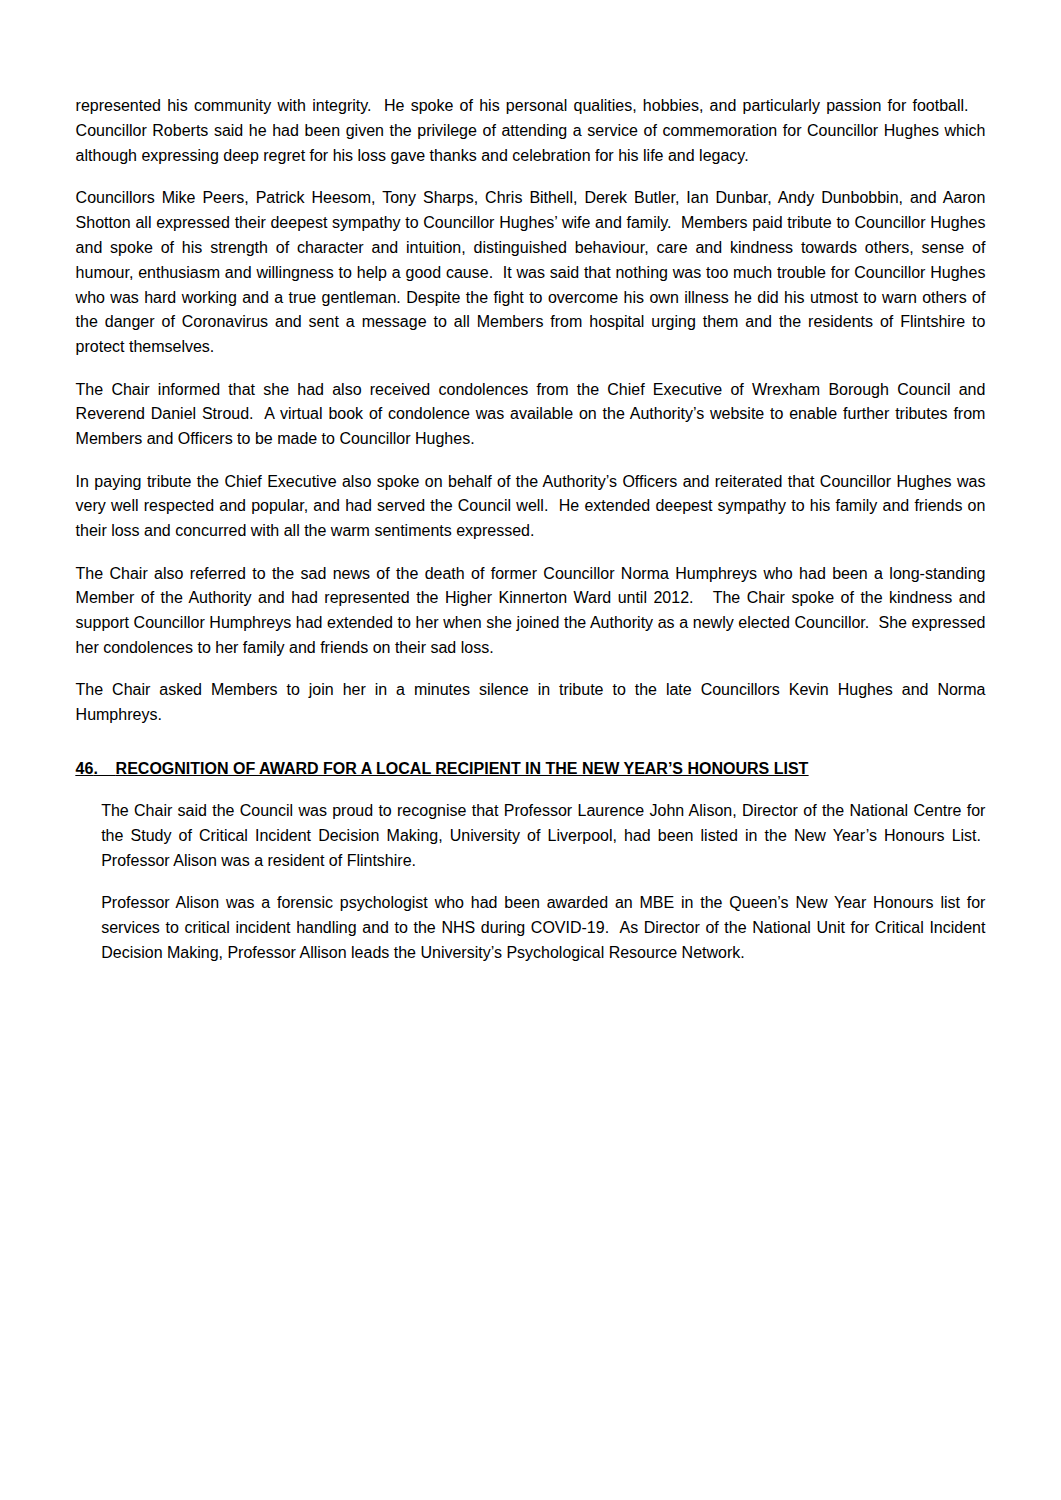represented his community with integrity. He spoke of his personal qualities, hobbies, and particularly passion for football. Councillor Roberts said he had been given the privilege of attending a service of commemoration for Councillor Hughes which although expressing deep regret for his loss gave thanks and celebration for his life and legacy.
Councillors Mike Peers, Patrick Heesom, Tony Sharps, Chris Bithell, Derek Butler, Ian Dunbar, Andy Dunbobbin, and Aaron Shotton all expressed their deepest sympathy to Councillor Hughes’ wife and family. Members paid tribute to Councillor Hughes and spoke of his strength of character and intuition, distinguished behaviour, care and kindness towards others, sense of humour, enthusiasm and willingness to help a good cause. It was said that nothing was too much trouble for Councillor Hughes who was hard working and a true gentleman. Despite the fight to overcome his own illness he did his utmost to warn others of the danger of Coronavirus and sent a message to all Members from hospital urging them and the residents of Flintshire to protect themselves.
The Chair informed that she had also received condolences from the Chief Executive of Wrexham Borough Council and Reverend Daniel Stroud. A virtual book of condolence was available on the Authority’s website to enable further tributes from Members and Officers to be made to Councillor Hughes.
In paying tribute the Chief Executive also spoke on behalf of the Authority’s Officers and reiterated that Councillor Hughes was very well respected and popular, and had served the Council well. He extended deepest sympathy to his family and friends on their loss and concurred with all the warm sentiments expressed.
The Chair also referred to the sad news of the death of former Councillor Norma Humphreys who had been a long-standing Member of the Authority and had represented the Higher Kinnerton Ward until 2012. The Chair spoke of the kindness and support Councillor Humphreys had extended to her when she joined the Authority as a newly elected Councillor. She expressed her condolences to her family and friends on their sad loss.
The Chair asked Members to join her in a minutes silence in tribute to the late Councillors Kevin Hughes and Norma Humphreys.
46. RECOGNITION OF AWARD FOR A LOCAL RECIPIENT IN THE NEW YEAR’S HONOURS LIST
The Chair said the Council was proud to recognise that Professor Laurence John Alison, Director of the National Centre for the Study of Critical Incident Decision Making, University of Liverpool, had been listed in the New Year’s Honours List. Professor Alison was a resident of Flintshire.
Professor Alison was a forensic psychologist who had been awarded an MBE in the Queen’s New Year Honours list for services to critical incident handling and to the NHS during COVID-19. As Director of the National Unit for Critical Incident Decision Making, Professor Allison leads the University’s Psychological Resource Network.